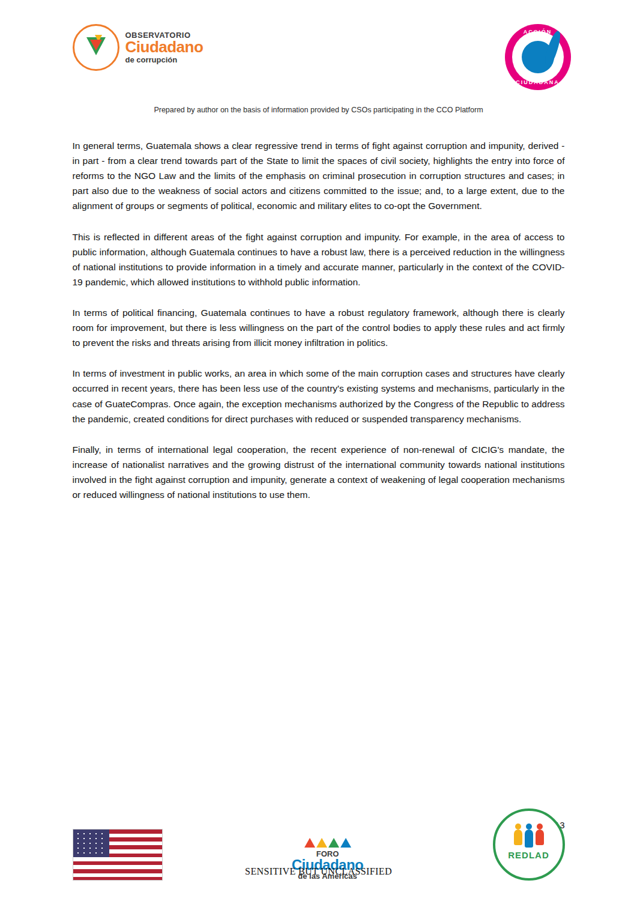OBSERVATORIO
Ciudadano
de corrupción
ACCIÓN
CIUDADANA
Prepared by author on the basis of information provided by CSOs participating in the CCO Platform
In general terms, Guatemala shows a clear regressive trend in terms of fight against corruption and impunity, derived - in part - from a clear trend towards part of the State to limit the spaces of civil society, highlights the entry into force of reforms to the NGO Law and the limits of the emphasis on criminal prosecution in corruption structures and cases; in part also due to the weakness of social actors and citizens committed to the issue; and, to a large extent, due to the alignment of groups or segments of political, economic and military elites to co-opt the Government.
This is reflected in different areas of the fight against corruption and impunity. For example, in the area of access to public information, although Guatemala continues to have a robust law, there is a perceived reduction in the willingness of national institutions to provide information in a timely and accurate manner, particularly in the context of the COVID-19 pandemic, which allowed institutions to withhold public information.
In terms of political financing, Guatemala continues to have a robust regulatory framework, although there is clearly room for improvement, but there is less willingness on the part of the control bodies to apply these rules and act firmly to prevent the risks and threats arising from illicit money infiltration in politics.
In terms of investment in public works, an area in which some of the main corruption cases and structures have clearly occurred in recent years, there has been less use of the country's existing systems and mechanisms, particularly in the case of GuateCompras. Once again, the exception mechanisms authorized by the Congress of the Republic to address the pandemic, created conditions for direct purchases with reduced or suspended transparency mechanisms.
Finally, in terms of international legal cooperation, the recent experience of non-renewal of CICIG's mandate, the increase of nationalist narratives and the growing distrust of the international community towards national institutions involved in the fight against corruption and impunity, generate a context of weakening of legal cooperation mechanisms or reduced willingness of national institutions to use them.
13
FORO
Ciudadano
de las Américas
REDLAD
SENSITIVE BUT UNCLASSIFIED